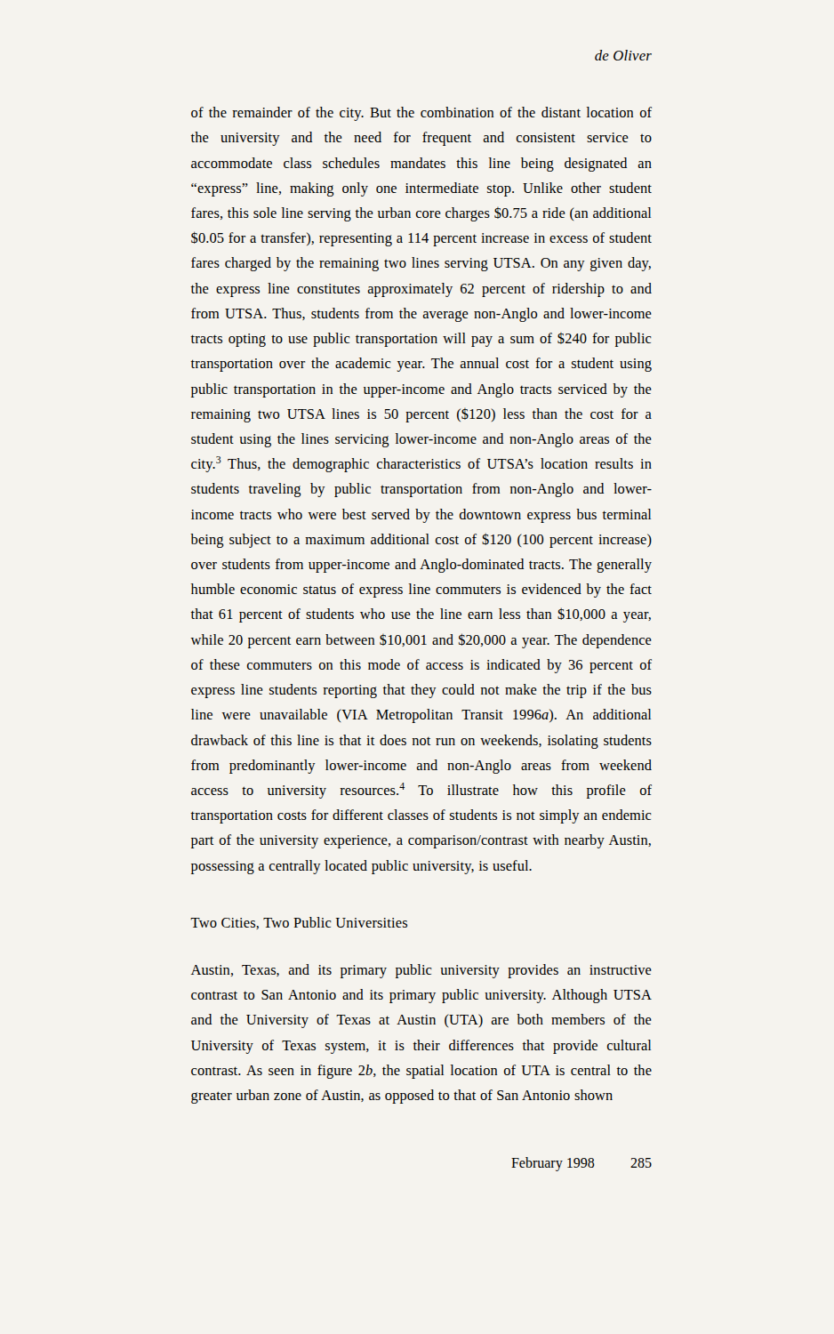de Oliver
of the remainder of the city. But the combination of the distant location of the university and the need for frequent and consistent service to accommodate class schedules mandates this line being designated an “express” line, making only one intermediate stop. Unlike other student fares, this sole line serving the urban core charges $0.75 a ride (an additional $0.05 for a transfer), representing a 114 percent increase in excess of student fares charged by the remaining two lines serving UTSA. On any given day, the express line constitutes approximately 62 percent of ridership to and from UTSA. Thus, students from the average non-Anglo and lower-income tracts opting to use public transportation will pay a sum of $240 for public transportation over the academic year. The annual cost for a student using public transportation in the upper-income and Anglo tracts serviced by the remaining two UTSA lines is 50 percent ($120) less than the cost for a student using the lines servicing lower-income and non-Anglo areas of the city.3 Thus, the demographic characteristics of UTSA’s location results in students traveling by public transportation from non-Anglo and lower-income tracts who were best served by the downtown express bus terminal being subject to a maximum additional cost of $120 (100 percent increase) over students from upper-income and Anglo-dominated tracts. The generally humble economic status of express line commuters is evidenced by the fact that 61 percent of students who use the line earn less than $10,000 a year, while 20 percent earn between $10,001 and $20,000 a year. The dependence of these commuters on this mode of access is indicated by 36 percent of express line students reporting that they could not make the trip if the bus line were unavailable (VIA Metropolitan Transit 1996a). An additional drawback of this line is that it does not run on weekends, isolating students from predominantly lower-income and non-Anglo areas from weekend access to university resources.4 To illustrate how this profile of transportation costs for different classes of students is not simply an endemic part of the university experience, a comparison/contrast with nearby Austin, possessing a centrally located public university, is useful.
Two Cities, Two Public Universities
Austin, Texas, and its primary public university provides an instructive contrast to San Antonio and its primary public university. Although UTSA and the University of Texas at Austin (UTA) are both members of the University of Texas system, it is their differences that provide cultural contrast. As seen in figure 2b, the spatial location of UTA is central to the greater urban zone of Austin, as opposed to that of San Antonio shown
February 1998285